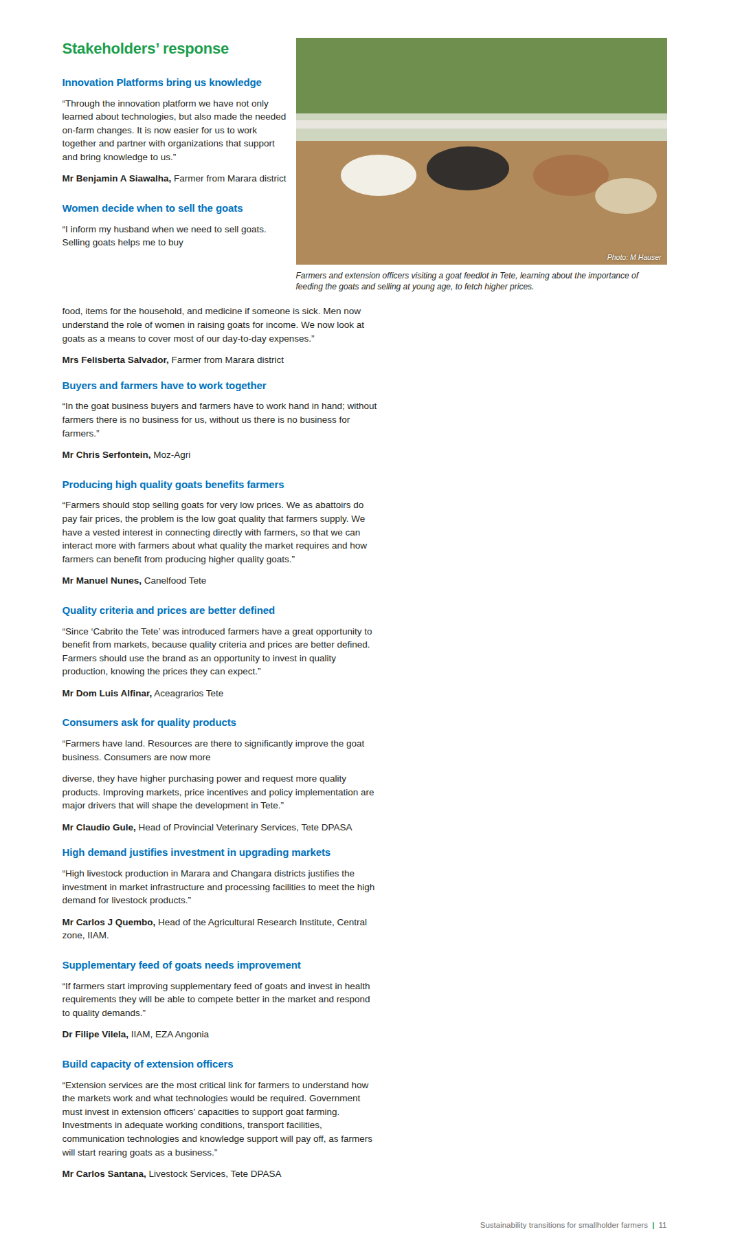Photo: M Hauser
Farmers and extension officers visiting a goat feedlot in Tete, learning about the importance of feeding the goats and selling at young age, to fetch higher prices.
Stakeholders’ response
Innovation Platforms bring us knowledge
“Through the innovation platform we have not only learned about technologies, but also made the needed on-farm changes. It is now easier for us to work together and partner with organizations that support and bring knowledge to us.”
Mr Benjamin A Siawalha, Farmer from Marara district
Women decide when to sell the goats
“I inform my husband when we need to sell goats. Selling goats helps me to buy
food, items for the household, and medicine if someone is sick. Men now understand the role of women in raising goats for income. We now look at goats as a means to cover most of our day-to-day expenses.”
Mrs Felisberta Salvador, Farmer from Marara district
Buyers and farmers have to work together
“In the goat business buyers and farmers have to work hand in hand; without farmers there is no business for us, without us there is no business for farmers.”
Mr Chris Serfontein, Moz-Agri
Producing high quality goats benefits farmers
“Farmers should stop selling goats for very low prices. We as abattoirs do pay fair prices, the problem is the low goat quality that farmers supply. We have a vested interest in connecting directly with farmers, so that we can interact more with farmers about what quality the market requires and how farmers can benefit from producing higher quality goats.”
Mr Manuel Nunes, Canelfood Tete
Quality criteria and prices are better defined
“Since ‘Cabrito the Tete’ was introduced farmers have a great opportunity to benefit from markets, because quality criteria and prices are better defined. Farmers should use the brand as an opportunity to invest in quality production, knowing the prices they can expect.”
Mr Dom Luis Alfinar, Aceagrarios Tete
Consumers ask for quality products
“Farmers have land. Resources are there to significantly improve the goat business. Consumers are now more
diverse, they have higher purchasing power and request more quality products. Improving markets, price incentives and policy implementation are major drivers that will shape the development in Tete.”
Mr Claudio Gule, Head of Provincial Veterinary Services, Tete DPASA
High demand justifies investment in upgrading markets
“High livestock production in Marara and Changara districts justifies the investment in market infrastructure and processing facilities to meet the high demand for livestock products.”
Mr Carlos J Quembo, Head of the Agricultural Research Institute, Central zone, IIAM.
Supplementary feed of goats needs improvement
“If farmers start improving supplementary feed of goats and invest in health requirements they will be able to compete better in the market and respond to quality demands.”
Dr Filipe Vilela, IIAM, EZA Angonia
Build capacity of extension officers
“Extension services are the most critical link for farmers to understand how the markets work and what technologies would be required. Government must invest in extension officers’ capacities to support goat farming. Investments in adequate working conditions, transport facilities, communication technologies and knowledge support will pay off, as farmers will start rearing goats as a business.”
Mr Carlos Santana, Livestock Services, Tete DPASA
Sustainability transitions for smallholder farmers | 11